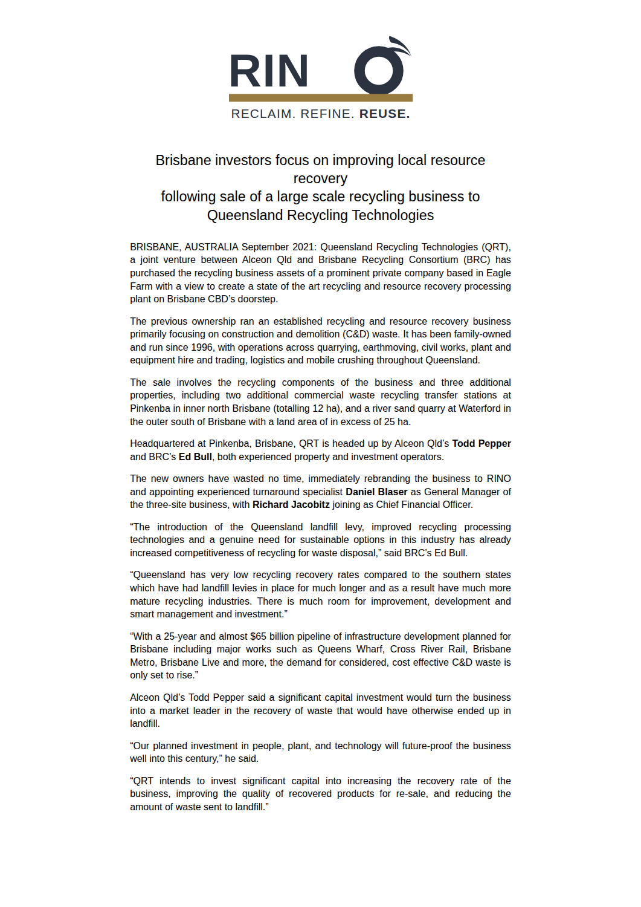RIN RECLAIM. REFINE. REUSE.
Brisbane investors focus on improving local resource recovery
following sale of a large scale recycling business to
Queensland Recycling Technologies
BRISBANE, AUSTRALIA September 2021: Queensland Recycling Technologies (QRT), a joint venture between Alceon Qld and Brisbane Recycling Consortium (BRC) has purchased the recycling business assets of a prominent private company based in Eagle Farm with a view to create a state of the art recycling and resource recovery processing plant on Brisbane CBD’s doorstep.
The previous ownership ran an established recycling and resource recovery business primarily focusing on construction and demolition (C&D) waste. It has been family-owned and run since 1996, with operations across quarrying, earthmoving, civil works, plant and equipment hire and trading, logistics and mobile crushing throughout Queensland.
The sale involves the recycling components of the business and three additional properties, including two additional commercial waste recycling transfer stations at Pinkenba in inner north Brisbane (totalling 12 ha), and a river sand quarry at Waterford in the outer south of Brisbane with a land area of in excess of 25 ha.
Headquartered at Pinkenba, Brisbane, QRT is headed up by Alceon Qld’s Todd Pepper and BRC’s Ed Bull, both experienced property and investment operators.
The new owners have wasted no time, immediately rebranding the business to RINO and appointing experienced turnaround specialist Daniel Blaser as General Manager of the three-site business, with Richard Jacobitz joining as Chief Financial Officer.
“The introduction of the Queensland landfill levy, improved recycling processing technologies and a genuine need for sustainable options in this industry has already increased competitiveness of recycling for waste disposal,” said BRC’s Ed Bull.
“Queensland has very low recycling recovery rates compared to the southern states which have had landfill levies in place for much longer and as a result have much more mature recycling industries. There is much room for improvement, development and smart management and investment.”
“With a 25-year and almost $65 billion pipeline of infrastructure development planned for Brisbane including major works such as Queens Wharf, Cross River Rail, Brisbane Metro, Brisbane Live and more, the demand for considered, cost effective C&D waste is only set to rise.”
Alceon Qld’s Todd Pepper said a significant capital investment would turn the business into a market leader in the recovery of waste that would have otherwise ended up in landfill.
“Our planned investment in people, plant, and technology will future-proof the business well into this century,” he said.
“QRT intends to invest significant capital into increasing the recovery rate of the business, improving the quality of recovered products for re-sale, and reducing the amount of waste sent to landfill.”